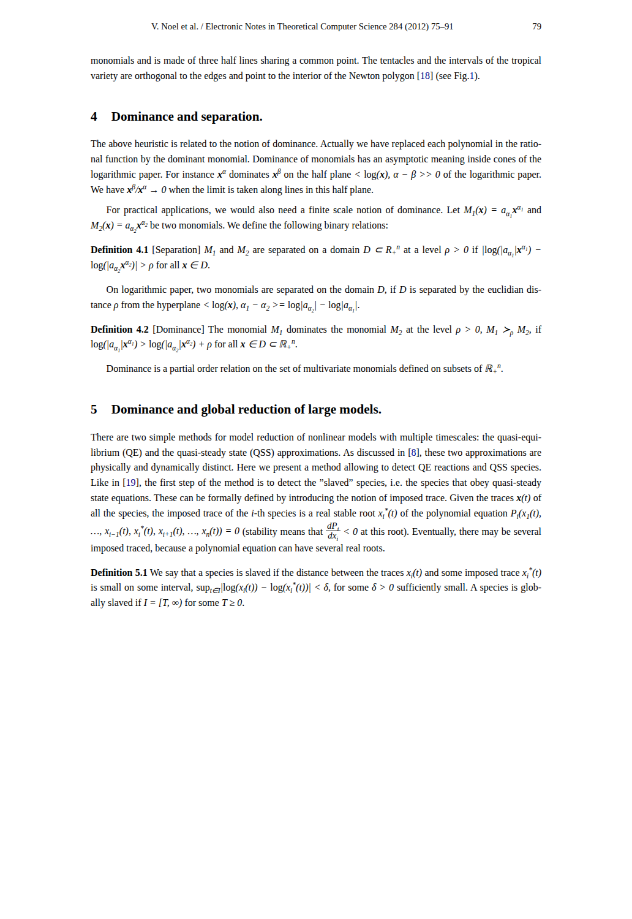V. Noel et al. / Electronic Notes in Theoretical Computer Science 284 (2012) 75–91 79
monomials and is made of three half lines sharing a common point. The tentacles and the intervals of the tropical variety are orthogonal to the edges and point to the interior of the Newton polygon [18] (see Fig.1).
4 Dominance and separation.
The above heuristic is related to the notion of dominance. Actually we have replaced each polynomial in the rational function by the dominant monomial. Dominance of monomials has an asymptotic meaning inside cones of the logarithmic paper. For instance xα dominates xβ on the half plane < log(x), α − β >> 0 of the logarithmic paper. We have xβ/xα → 0 when the limit is taken along lines in this half plane.
For practical applications, we would also need a finite scale notion of dominance. Let M1(x) = aα1xα1 and M2(x) = aα2xα2 be two monomials. We define the following binary relations:
Definition 4.1 [Separation] M1 and M2 are separated on a domain D ⊂ R+n at a level ρ > 0 if |log(|aα1|xα1) − log(|aα2xα2)| > ρ for all x ∈ D.
On logarithmic paper, two monomials are separated on the domain D, if D is separated by the euclidian distance ρ from the hyperplane < log(x), α1 − α2 >= log|aα2| − log|aα1|.
Definition 4.2 [Dominance] The monomial M1 dominates the monomial M2 at the level ρ > 0, M1 ≻ρ M2, if log(|aα1|xα1) > log(|aα2|xα2) + ρ for all x ∈ D ⊂ ℝ+n.
Dominance is a partial order relation on the set of multivariate monomials defined on subsets of ℝ+n.
5 Dominance and global reduction of large models.
There are two simple methods for model reduction of nonlinear models with multiple timescales: the quasi-equilibrium (QE) and the quasi-steady state (QSS) approximations. As discussed in [8], these two approximations are physically and dynamically distinct. Here we present a method allowing to detect QE reactions and QSS species. Like in [19], the first step of the method is to detect the ”slaved” species, i.e. the species that obey quasi-steady state equations. These can be formally defined by introducing the notion of imposed trace. Given the traces x(t) of all the species, the imposed trace of the i-th species is a real stable root xi*(t) of the polynomial equation Pi(x1(t), …, xi−1(t), xi*(t), xi+1(t), …, xn(t)) = 0 (stability means that dPi dxi < 0 at this root). Eventually, there may be several imposed traced, because a polynomial equation can have several real roots.
Definition 5.1 We say that a species is slaved if the distance between the traces xi(t) and some imposed trace xi*(t) is small on some interval, supt∈I|log(xi(t)) − log(xi*(t))| < δ, for some δ > 0 sufficiently small. A species is globally slaved if I = [T, ∞) for some T ≥ 0.